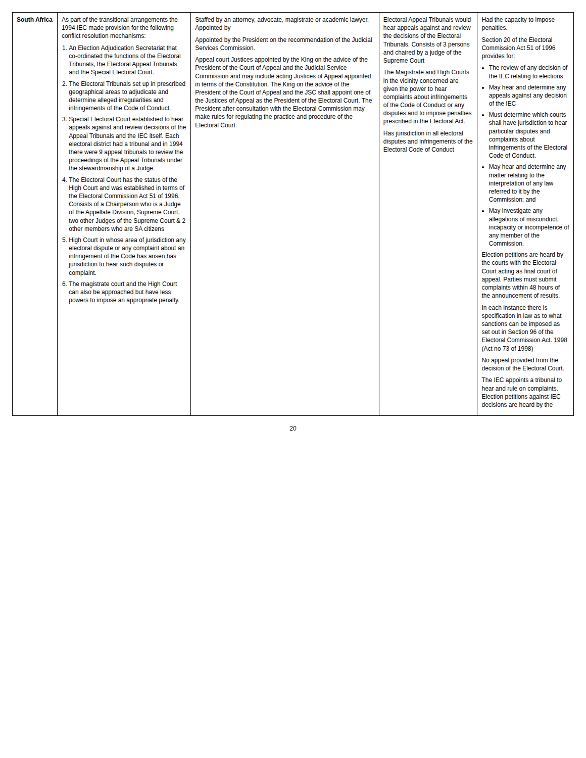| South Africa | As part of the transitional arrangements the 1994 IEC made provision for the following conflict resolution mechanisms: An Election Adjudication Secretariat that co-ordinated the functions of the Electoral Tribunals, the Electoral Appeal Tribunals and the Special Electoral Court. The Electoral Tribunals set up in prescribed geographical areas to adjudicate and determine alleged irregularities and infringements of the Code of Conduct. Special Electoral Court established to hear appeals against and review decisions of the Appeal Tribunals and the IEC itself. Each electoral district had a tribunal and in 1994 there were 9 appeal tribunals to review the proceedings of the Appeal Tribunals under the stewardmanship of a Judge. The Electoral Court has the status of the High Court and was established in terms of the Electoral Commission Act 51 of 1996. Consists of a Chairperson who is a Judge of the Appellate Division, Supreme Court, two other Judges of the Supreme Court & 2 other members who are SA citizens High Court in whose area of jurisdiction any electoral dispute or any complaint about an infringement of the Code has arisen has jurisdiction to hear such disputes or complaint. The magistrate court and the High Court can also be approached but have less powers to impose an appropriate penalty. | Staffed by an attorney, advocate, magistrate or academic lawyer. Appointed by Appointed by the President on the recommendation of the Judicial Services Commission. Appeal court Justices appointed by the King on the advice of the President of the Court of Appeal and the Judicial Service Commission and may include acting Justices of Appeal appointed in terms of the Constitution. The King on the advice of the President of the Court of Appeal and the JSC shall appoint one of the Justices of Appeal as the President of the Electoral Court. The President after consultation with the Electoral Commission may make rules for regulating the practice and procedure of the Electoral Court. | Electoral Appeal Tribunals would hear appeals against and review the decisions of the Electoral Tribunals. Consists of 3 persons and chaired by a judge of the Supreme Court The Magistrate and High Courts in the vicinity concerned are given the power to hear complaints about infringements of the Code of Conduct or any disputes and to impose penalties prescribed in the Electoral Act. Has jurisdiction in all electoral disputes and infringements of the Electoral Code of Conduct | Had the capacity to impose penalties. Section 20 of the Electoral Commission Act 51 of 1996 provides for: The review of any decision of the IEC relating to elections May hear and determine any appeals against any decision of the IEC Must determine which courts shall have jurisdiction to hear particular disputes and complaints about infringements of the Electoral Code of Conduct. May hear and determine any matter relating to the interpretation of any law referred to it by the Commission; and May investigate any allegations of misconduct, incapacity or incompetence of any member of the Commission. Election petitions are heard by the courts with the Electoral Court acting as final court of appeal. Parties must submit complaints within 48 hours of the announcement of results. In each instance there is specification in law as to what sanctions can be imposed as set out in Section 96 of the Electoral Commission Act. 1998 (Act no 73 of 1998) No appeal provided from the decision of the Electoral Court. The IEC appoints a tribunal to hear and rule on complaints. Election petitions against IEC decisions are heard by the |
20